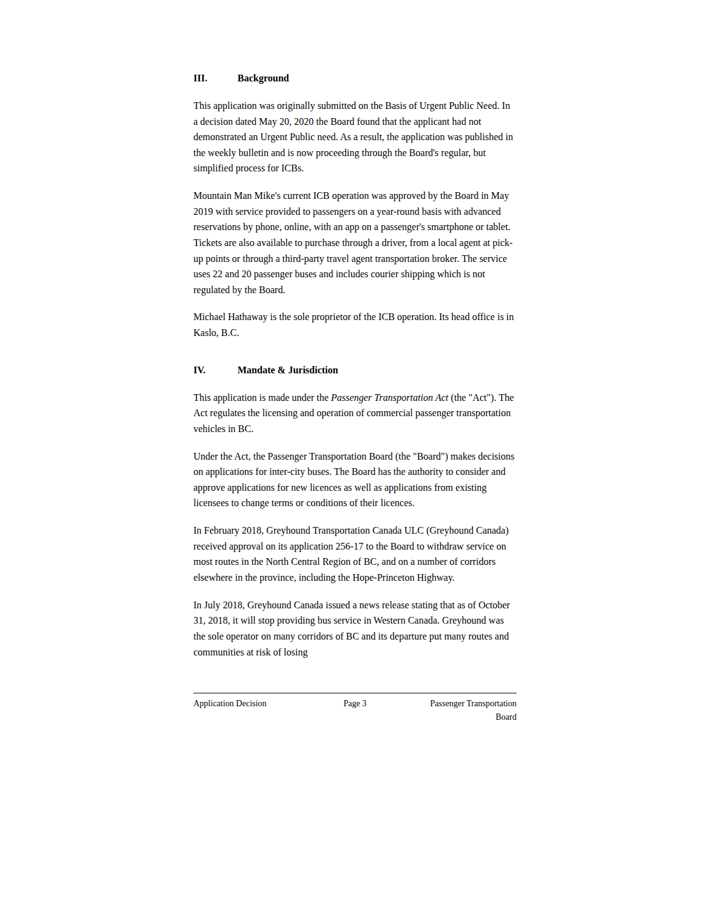III. Background
This application was originally submitted on the Basis of Urgent Public Need. In a decision dated May 20, 2020 the Board found that the applicant had not demonstrated an Urgent Public need. As a result, the application was published in the weekly bulletin and is now proceeding through the Board's regular, but simplified process for ICBs.
Mountain Man Mike's current ICB operation was approved by the Board in May 2019 with service provided to passengers on a year-round basis with advanced reservations by phone, online, with an app on a passenger's smartphone or tablet. Tickets are also available to purchase through a driver, from a local agent at pick-up points or through a third-party travel agent transportation broker. The service uses 22 and 20 passenger buses and includes courier shipping which is not regulated by the Board.
Michael Hathaway is the sole proprietor of the ICB operation. Its head office is in Kaslo, B.C.
IV. Mandate & Jurisdiction
This application is made under the Passenger Transportation Act (the "Act"). The Act regulates the licensing and operation of commercial passenger transportation vehicles in BC.
Under the Act, the Passenger Transportation Board (the "Board") makes decisions on applications for inter-city buses. The Board has the authority to consider and approve applications for new licences as well as applications from existing licensees to change terms or conditions of their licences.
In February 2018, Greyhound Transportation Canada ULC (Greyhound Canada) received approval on its application 256-17 to the Board to withdraw service on most routes in the North Central Region of BC, and on a number of corridors elsewhere in the province, including the Hope-Princeton Highway.
In July 2018, Greyhound Canada issued a news release stating that as of October 31, 2018, it will stop providing bus service in Western Canada. Greyhound was the sole operator on many corridors of BC and its departure put many routes and communities at risk of losing
Application Decision
Page 3
Passenger Transportation Board